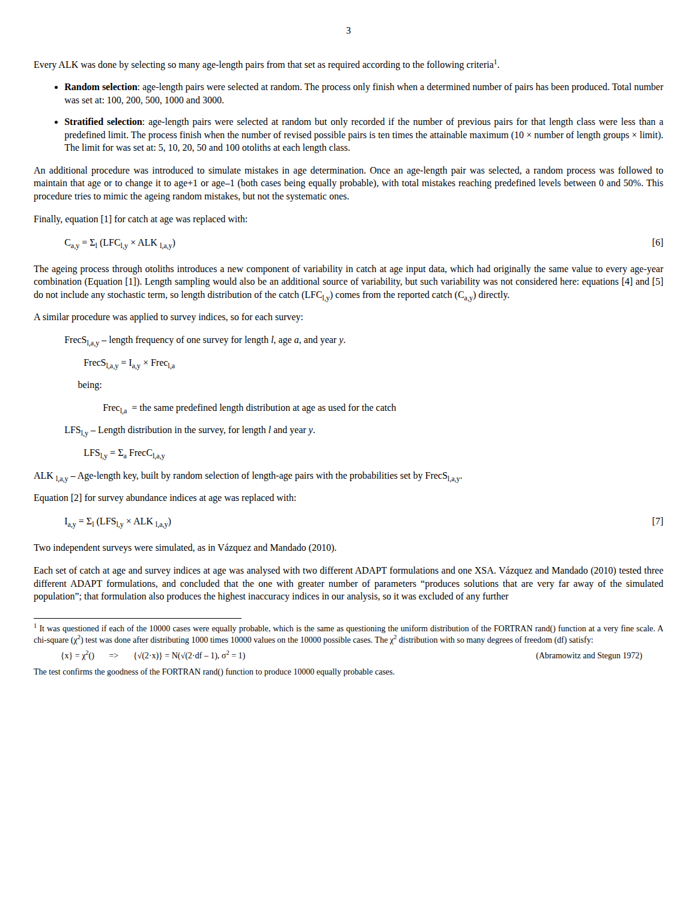3
Every ALK was done by selecting so many age-length pairs from that set as required according to the following criteria1.
Random selection: age-length pairs were selected at random. The process only finish when a determined number of pairs has been produced. Total number was set at: 100, 200, 500, 1000 and 3000.
Stratified selection: age-length pairs were selected at random but only recorded if the number of previous pairs for that length class were less than a predefined limit. The process finish when the number of revised possible pairs is ten times the attainable maximum (10 × number of length groups × limit). The limit for was set at: 5, 10, 20, 50 and 100 otoliths at each length class.
An additional procedure was introduced to simulate mistakes in age determination. Once an age-length pair was selected, a random process was followed to maintain that age or to change it to age+1 or age–1 (both cases being equally probable), with total mistakes reaching predefined levels between 0 and 50%. This procedure tries to mimic the ageing random mistakes, but not the systematic ones.
Finally, equation [1] for catch at age was replaced with:
[6] Ca,y = Σl (LFCl,y × ALK l,a,y)
The ageing process through otoliths introduces a new component of variability in catch at age input data, which had originally the same value to every age-year combination (Equation [1]). Length sampling would also be an additional source of variability, but such variability was not considered here: equations [4] and [5] do not include any stochastic term, so length distribution of the catch (LFCl,y) comes from the reported catch (Ca,y) directly.
A similar procedure was applied to survey indices, so for each survey:
FrecSl,a,y – length frequency of one survey for length l, age a, and year y.
FrecSl,a,y = Ia,y × Frecl,a
being:
Frecl,a = the same predefined length distribution at age as used for the catch
LFSl,y – Length distribution in the survey, for length l and year y.
LFSl,y = Σa FrecCl,a,y
ALK l,a,y – Age-length key, built by random selection of length-age pairs with the probabilities set by FrecSl,a,y.
Equation [2] for survey abundance indices at age was replaced with:
[7] Ia,y = Σl (LFSl,y × ALK l,a,y)
Two independent surveys were simulated, as in Vázquez and Mandado (2010).
Each set of catch at age and survey indices at age was analysed with two different ADAPT formulations and one XSA. Vázquez and Mandado (2010) tested three different ADAPT formulations, and concluded that the one with greater number of parameters “produces solutions that are very far away of the simulated population”; that formulation also produces the highest inaccuracy indices in our analysis, so it was excluded of any further
1 It was questioned if each of the 10000 cases were equally probable, which is the same as questioning the uniform distribution of the FORTRAN rand() function at a very fine scale. A chi-square (χ2) test was done after distributing 1000 times 10000 values on the 10000 possible cases. The χ2 distribution with so many degrees of freedom (df) satisfy:
(Abramowitz and Stegun 1972) {x} = χ2() => {√(2·x)} = N(√(2·df – 1), σ2 = 1)
The test confirms the goodness of the FORTRAN rand() function to produce 10000 equally probable cases.